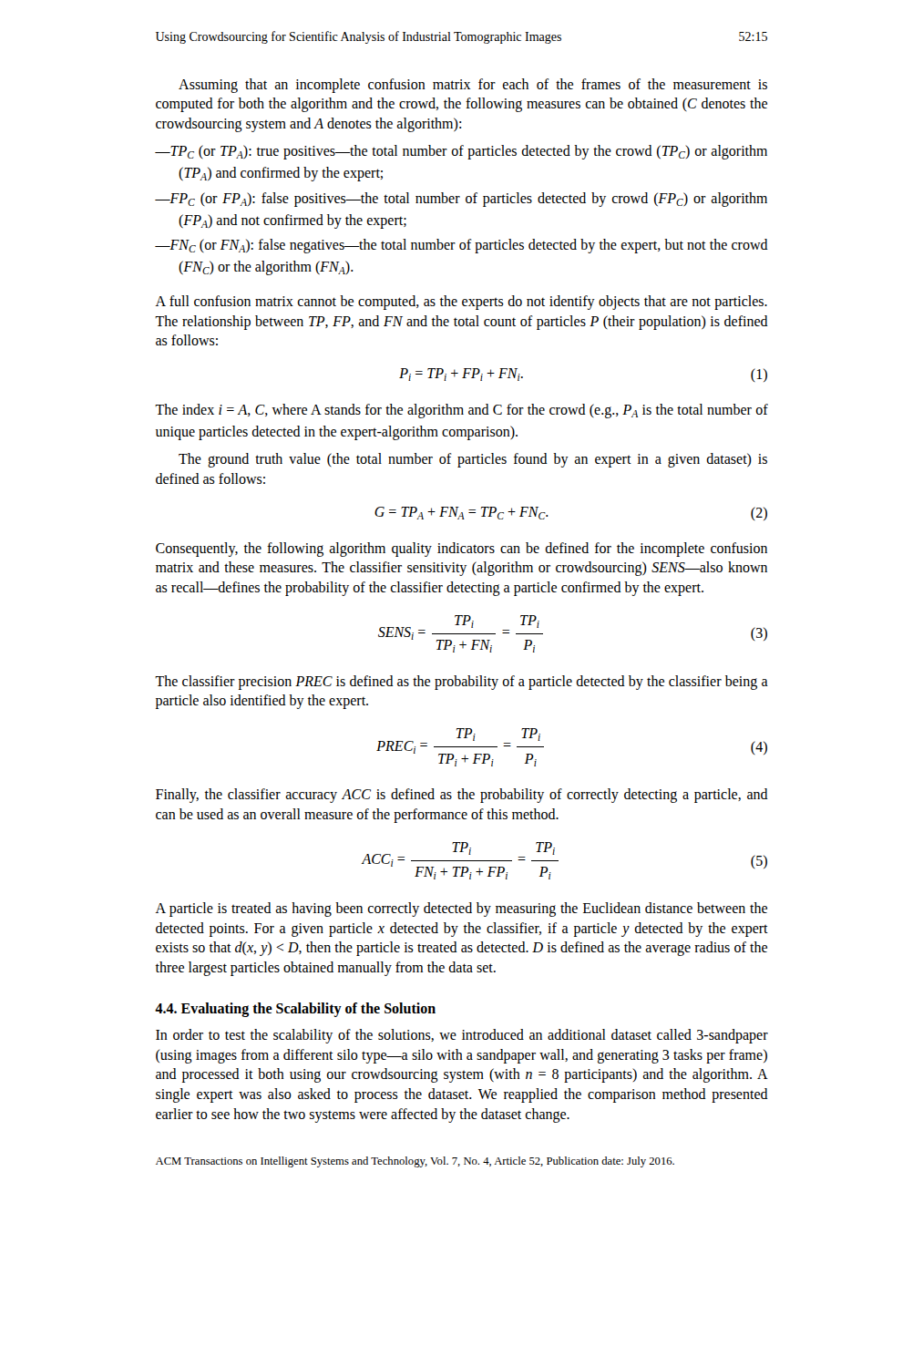Using Crowdsourcing for Scientific Analysis of Industrial Tomographic Images 52:15
Assuming that an incomplete confusion matrix for each of the frames of the measurement is computed for both the algorithm and the crowd, the following measures can be obtained (C denotes the crowdsourcing system and A denotes the algorithm):
—TPC (or TPA): true positives—the total number of particles detected by the crowd (TPC) or algorithm (TPA) and confirmed by the expert;
—FPC (or FPA): false positives—the total number of particles detected by crowd (FPC) or algorithm (FPA) and not confirmed by the expert;
—FNC (or FNA): false negatives—the total number of particles detected by the expert, but not the crowd (FNC) or the algorithm (FNA).
A full confusion matrix cannot be computed, as the experts do not identify objects that are not particles. The relationship between TP, FP, and FN and the total count of particles P (their population) is defined as follows:
Pi = TPi + FPi + FNi. (1)
The index i = A, C, where A stands for the algorithm and C for the crowd (e.g., PA is the total number of unique particles detected in the expert-algorithm comparison).
The ground truth value (the total number of particles found by an expert in a given dataset) is defined as follows:
G = TPA + FNA = TPC + FNC. (2)
Consequently, the following algorithm quality indicators can be defined for the incomplete confusion matrix and these measures. The classifier sensitivity (algorithm or crowdsourcing) SENS—also known as recall—defines the probability of the classifier detecting a particle confirmed by the expert.
SENSi = TPi TPi + FNi = TPi Pi (3)
The classifier precision PREC is defined as the probability of a particle detected by the classifier being a particle also identified by the expert.
PRECi = TPi TPi + FPi = TPi Pi (4)
Finally, the classifier accuracy ACC is defined as the probability of correctly detecting a particle, and can be used as an overall measure of the performance of this method.
ACCi = TPi FNi + TPi + FPi = TPi Pi (5)
A particle is treated as having been correctly detected by measuring the Euclidean distance between the detected points. For a given particle x detected by the classifier, if a particle y detected by the expert exists so that d(x, y) < D, then the particle is treated as detected. D is defined as the average radius of the three largest particles obtained manually from the data set.
4.4. Evaluating the Scalability of the Solution
In order to test the scalability of the solutions, we introduced an additional dataset called 3-sandpaper (using images from a different silo type—a silo with a sandpaper wall, and generating 3 tasks per frame) and processed it both using our crowdsourcing system (with n = 8 participants) and the algorithm. A single expert was also asked to process the dataset. We reapplied the comparison method presented earlier to see how the two systems were affected by the dataset change.
ACM Transactions on Intelligent Systems and Technology, Vol. 7, No. 4, Article 52, Publication date: July 2016.